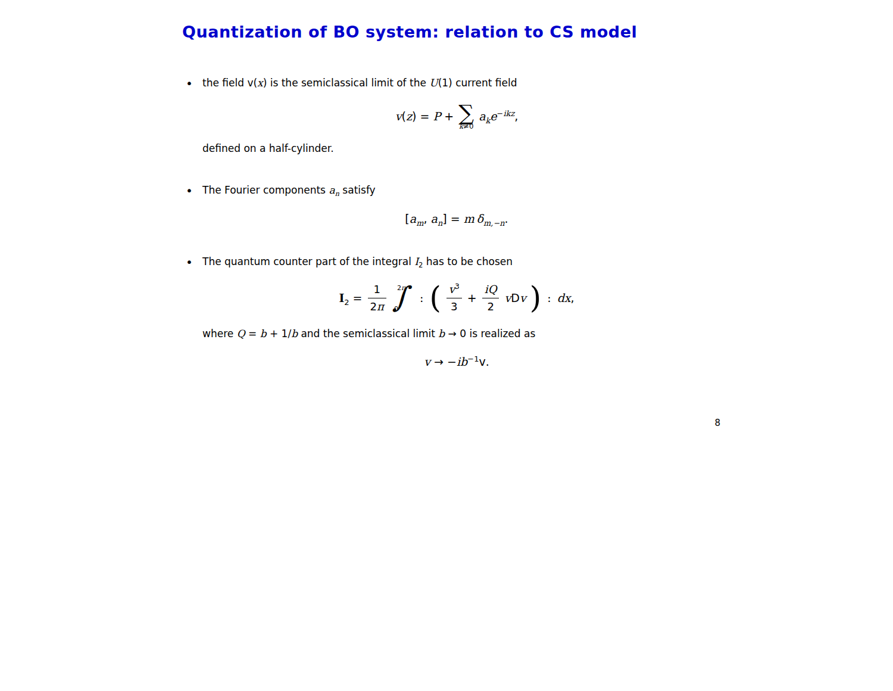Quantization of BO system: relation to CS model
the field v(x) is the semiclassical limit of the U(1) current field
v(z) = P + ∑ k≠0 ak e−ikz,
defined on a half-cylinder.
The Fourier components an satisfy
[am, an] = m δm,−n.
The quantum counter part of the integral I2 has to be chosen
I2 = 12π ∫ 2π 0 : ( v33 + iQ 2 vDv ) : dx,
where Q = b + 1/b and the semiclassical limit b → 0 is realized as
v → −ib−1v.
8